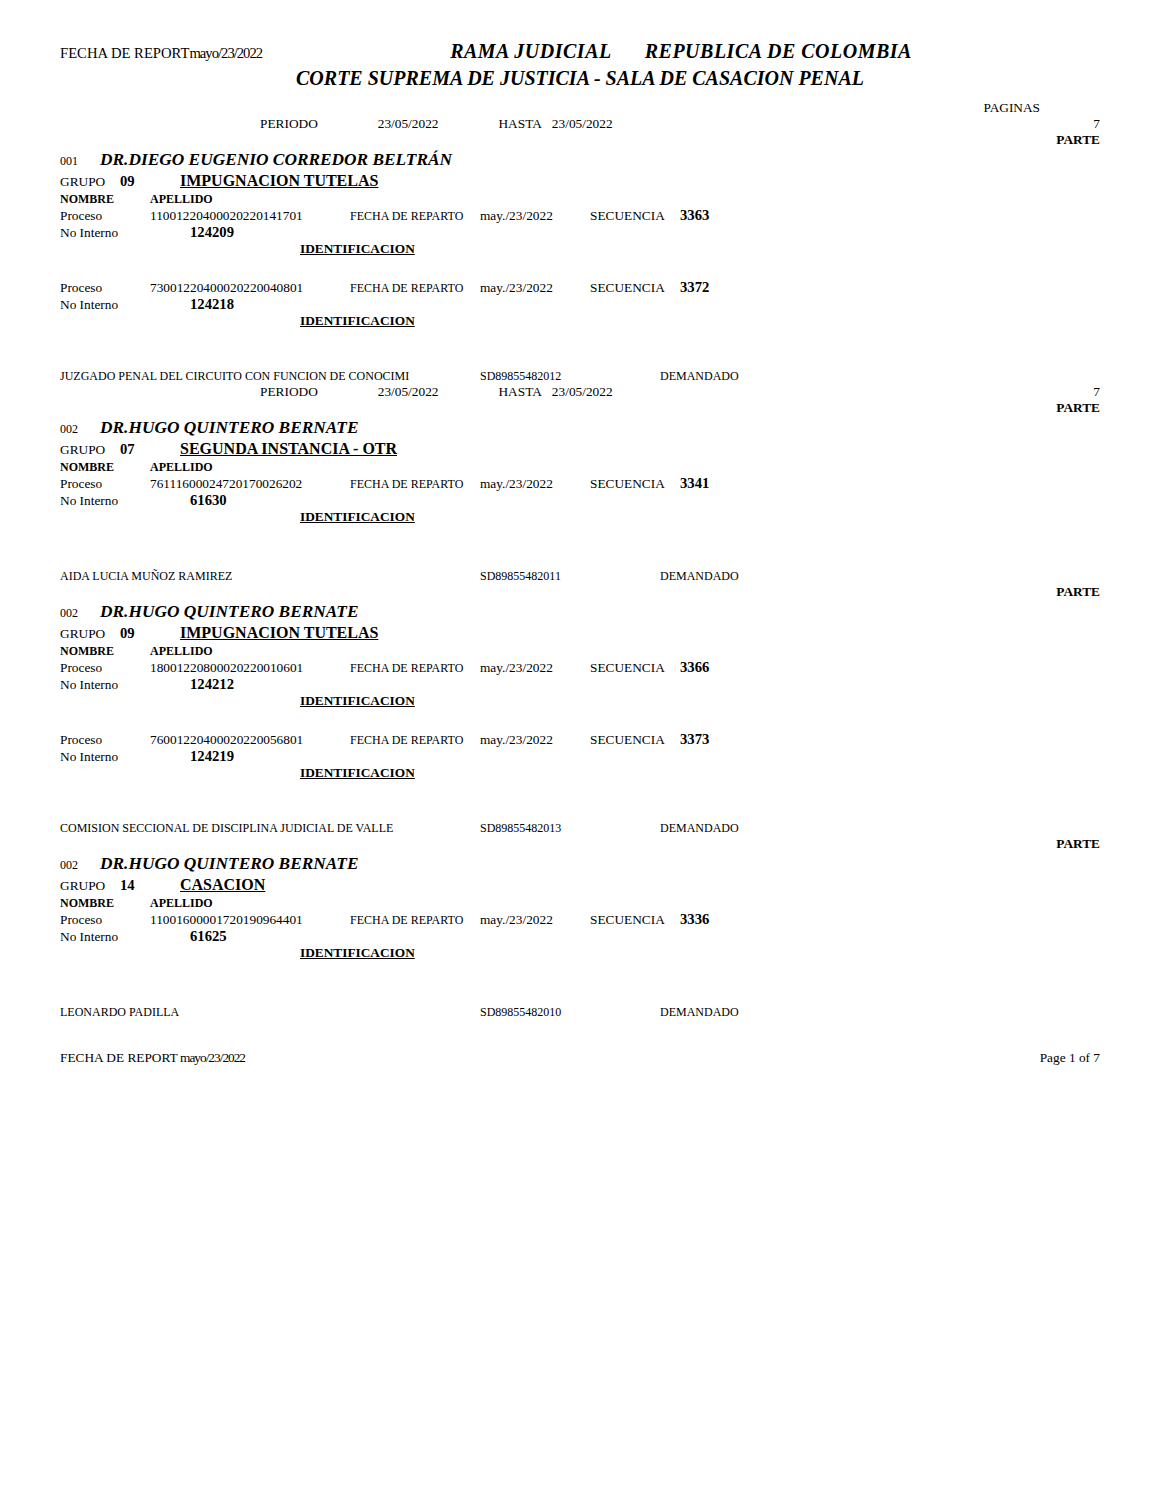FECHA DE REPORTmayo/23/2022 RAMA JUDICIAL REPUBLICA DE COLOMBIA
CORTE SUPREMA DE JUSTICIA - SALA DE CASACION PENAL
PAGINAS
PERIODO 23/05/2022 HASTA 23/05/2022 7
PARTE
001 DR.DIEGO EUGENIO CORREDOR BELTRÁN
GRUPO 09 IMPUGNACION TUTELAS
NOMBRE APELLIDO
Proceso 11001220400020220141701 FECHA DE REPARTO may./23/2022 SECUENCIA 3363
No Interno 124209
IDENTIFICACION
Proceso 73001220400020220040801 FECHA DE REPARTO may./23/2022 SECUENCIA 3372
No Interno 124218
IDENTIFICACION
JUZGADO PENAL DEL CIRCUITO CON FUNCION DE CONOCIMI SD89855482012 DEMANDADO
PERIODO 23/05/2022 HASTA 23/05/2022 7
PARTE
002 DR.HUGO QUINTERO BERNATE
GRUPO 07 SEGUNDA INSTANCIA - OTR
NOMBRE APELLIDO
Proceso 76111600024720170026202 FECHA DE REPARTO may./23/2022 SECUENCIA 3341
No Interno 61630
IDENTIFICACION
AIDA LUCIA MUÑOZ RAMIREZ SD89855482011 DEMANDADO
PARTE
002 DR.HUGO QUINTERO BERNATE
GRUPO 09 IMPUGNACION TUTELAS
NOMBRE APELLIDO
Proceso 18001220800020220010601 FECHA DE REPARTO may./23/2022 SECUENCIA 3366
No Interno 124212
IDENTIFICACION
Proceso 76001220400020220056801 FECHA DE REPARTO may./23/2022 SECUENCIA 3373
No Interno 124219
IDENTIFICACION
COMISION SECCIONAL DE DISCIPLINA JUDICIAL DE VALLE SD89855482013 DEMANDADO
PARTE
002 DR.HUGO QUINTERO BERNATE
GRUPO 14 CASACION
NOMBRE APELLIDO
Proceso 11001600001720190964401 FECHA DE REPARTO may./23/2022 SECUENCIA 3336
No Interno 61625
IDENTIFICACION
LEONARDO PADILLA SD89855482010 DEMANDADO
FECHA DE REPORT mayo/23/2022 Page 1 of 7